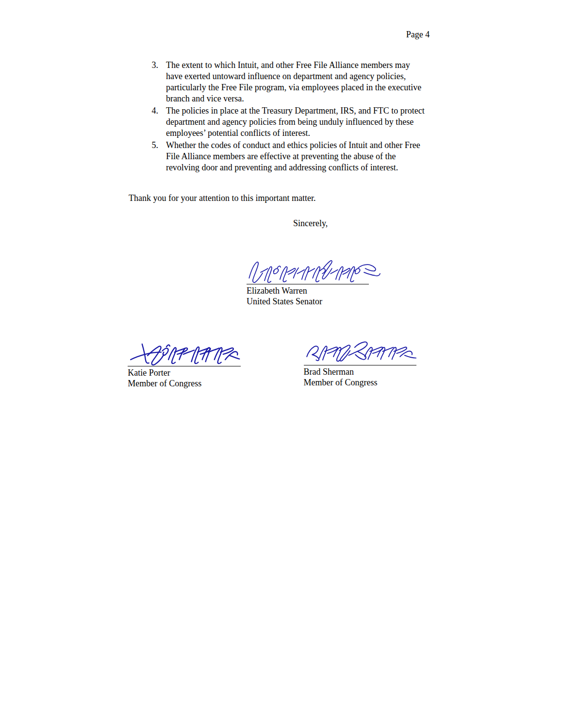Page 4
The extent to which Intuit, and other Free File Alliance members may have exerted untoward influence on department and agency policies, particularly the Free File program, via employees placed in the executive branch and vice versa.
The policies in place at the Treasury Department, IRS, and FTC to protect department and agency policies from being unduly influenced by these employees’ potential conflicts of interest.
Whether the codes of conduct and ethics policies of Intuit and other Free File Alliance members are effective at preventing the abuse of the revolving door and preventing and addressing conflicts of interest.
Thank you for your attention to this important matter.
Sincerely,
Elizabeth Warren
United States Senator
Katie Porter
Member of Congress
Brad Sherman
Member of Congress